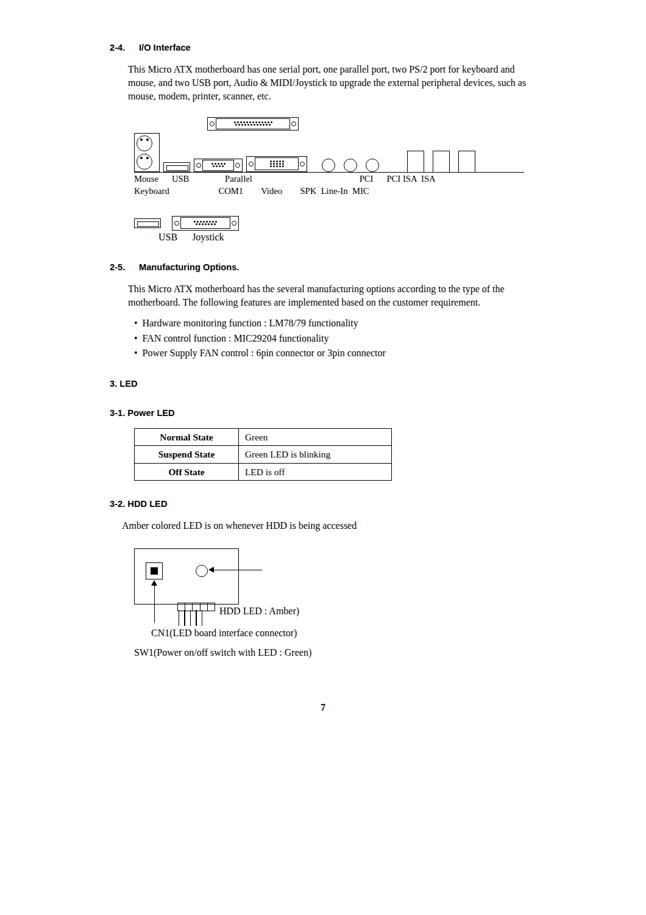2-4. I/O Interface
This Micro ATX motherboard has one serial port, one parallel port, two PS/2 port for keyboard and mouse, and two USB port, Audio & MIDI/Joystick to upgrade the external peripheral devices, such as mouse, modem, printer, scanner, etc.
Mouse USB Parallel PCI PCI ISA ISA Keyboard COM1 Video SPK Line-In MIC
USB Joystick
2-5. Manufacturing Options.
This Micro ATX motherboard has the several manufacturing options according to the type of the motherboard. The following features are implemented based on the customer requirement.
Hardware monitoring function : LM78/79 functionality
FAN control function : MIC29204 functionality
Power Supply FAN control : 6pin connector or 3pin connector
3. LED
3-1. Power LED
| Normal State | Green |
| Suspend State | Green LED is blinking |
| Off State | LED is off |
3-2. HDD LED
Amber colored LED is on whenever HDD is being accessed
HDD LED : Amber)
CN1(LED board interface connector)
SW1(Power on/off switch with LED : Green)
7